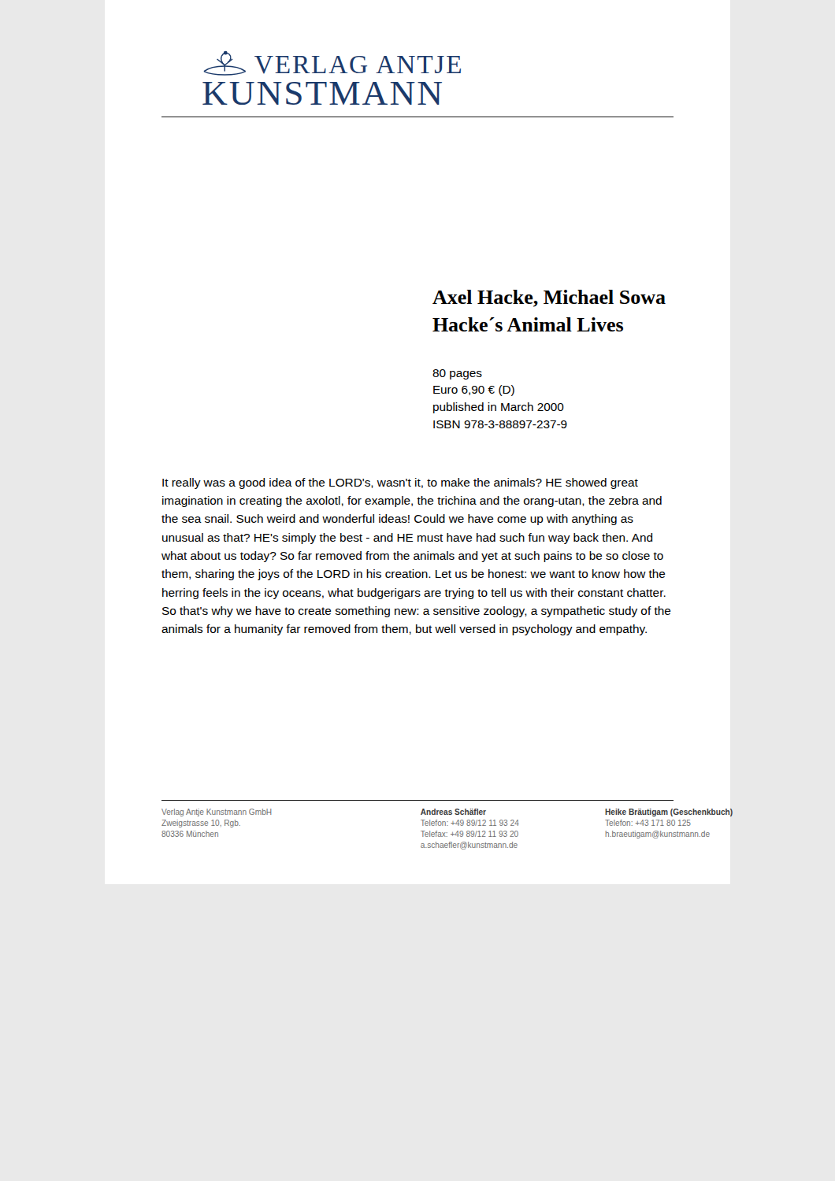VERLAG ANTJE
KUNSTMANN
Axel Hacke, Michael Sowa
Hacke´s Animal Lives
80 pages
Euro 6,90 € (D)
published in March 2000
ISBN 978-3-88897-237-9
It really was a good idea of the LORD's, wasn't it, to make the animals? HE showed great imagination in creating the axolotl, for example, the trichina and the orang-utan, the zebra and the sea snail. Such weird and wonderful ideas! Could we have come up with anything as unusual as that? HE's simply the best - and HE must have had such fun way back then. And what about us today? So far removed from the animals and yet at such pains to be so close to them, sharing the joys of the LORD in his creation. Let us be honest: we want to know how the herring feels in the icy oceans, what budgerigars are trying to tell us with their constant chatter. So that's why we have to create something new: a sensitive zoology, a sympathetic study of the animals for a humanity far removed from them, but well versed in psychology and empathy.
Verlag Antje Kunstmann GmbH
Zweigstrasse 10, Rgb.
80336 München
Andreas Schäfler
Telefon: +49 89/12 11 93 24
Telefax: +49 89/12 11 93 20
a.schaefler@kunstmann.de
Heike Bräutigam (Geschenkbuch)
Telefon: +43 171 80 125
h.braeutigam@kunstmann.de